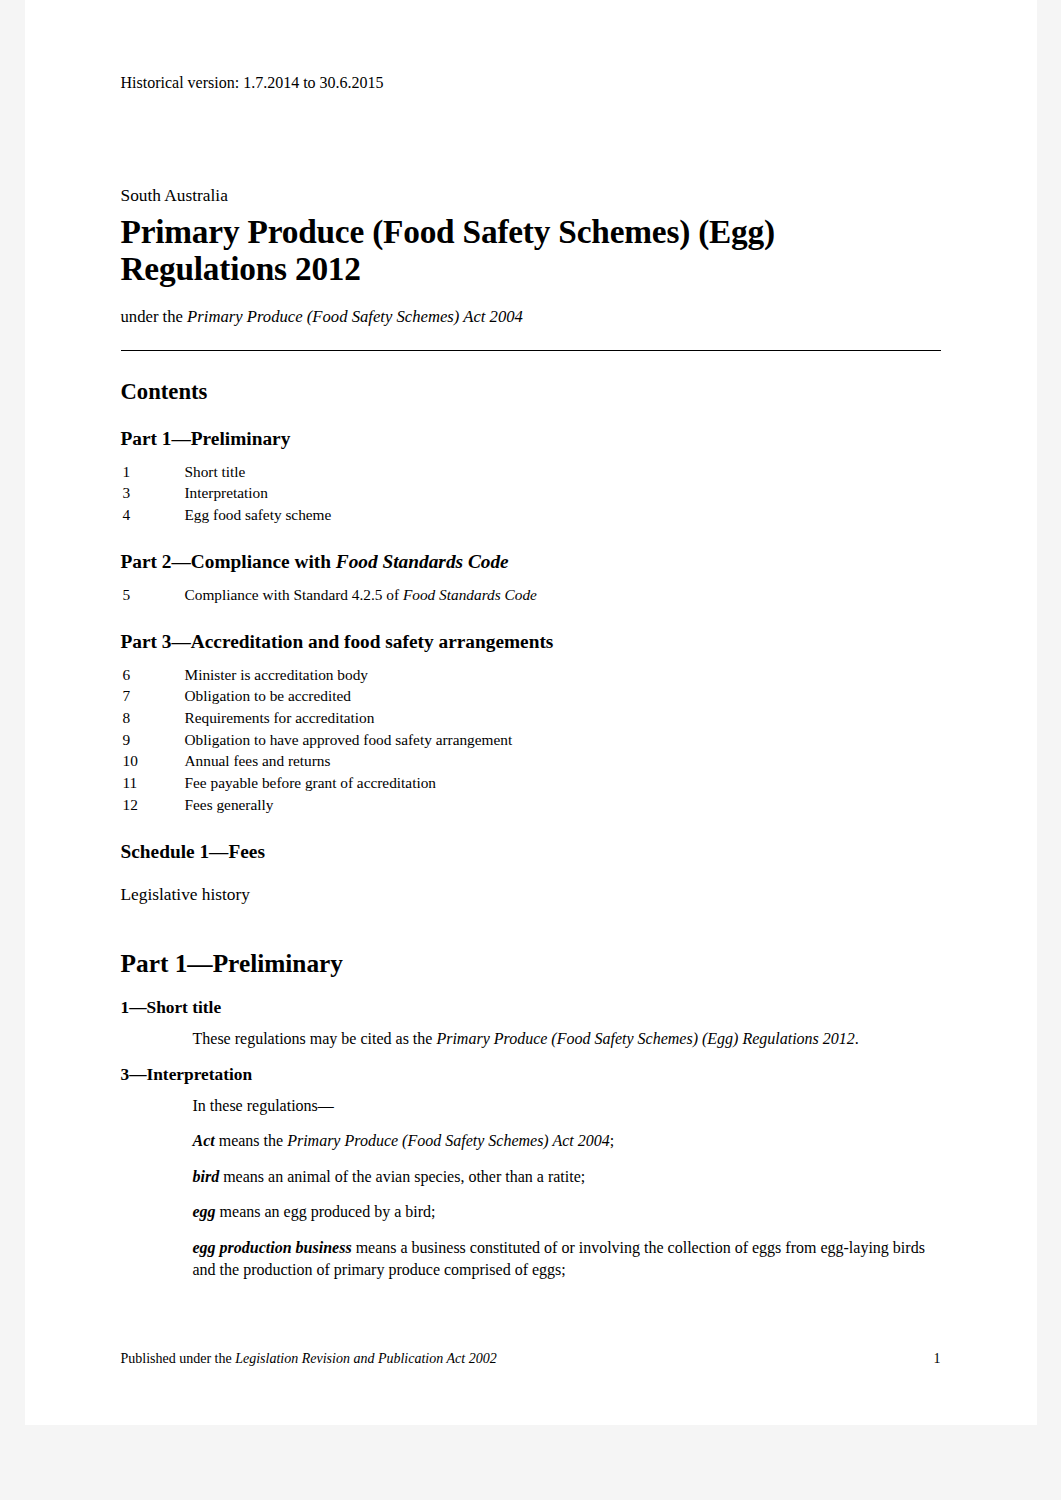Historical version: 1.7.2014 to 30.6.2015
South Australia
Primary Produce (Food Safety Schemes) (Egg)
Regulations 2012
under the Primary Produce (Food Safety Schemes) Act 2004
Contents
Part 1—Preliminary
| 1 | Short title |
| 3 | Interpretation |
| 4 | Egg food safety scheme |
Part 2—Compliance with Food Standards Code
| 5 | Compliance with Standard 4.2.5 of Food Standards Code |
Part 3—Accreditation and food safety arrangements
| 6 | Minister is accreditation body |
| 7 | Obligation to be accredited |
| 8 | Requirements for accreditation |
| 9 | Obligation to have approved food safety arrangement |
| 10 | Annual fees and returns |
| 11 | Fee payable before grant of accreditation |
| 12 | Fees generally |
Schedule 1—Fees
Legislative history
Part 1—Preliminary
1—Short title
These regulations may be cited as the Primary Produce (Food Safety Schemes) (Egg) Regulations 2012.
3—Interpretation
In these regulations—
Act means the Primary Produce (Food Safety Schemes) Act 2004;
bird means an animal of the avian species, other than a ratite;
egg means an egg produced by a bird;
egg production business means a business constituted of or involving the collection of eggs from egg-laying birds and the production of primary produce comprised of eggs;
Published under the Legislation Revision and Publication Act 2002
1